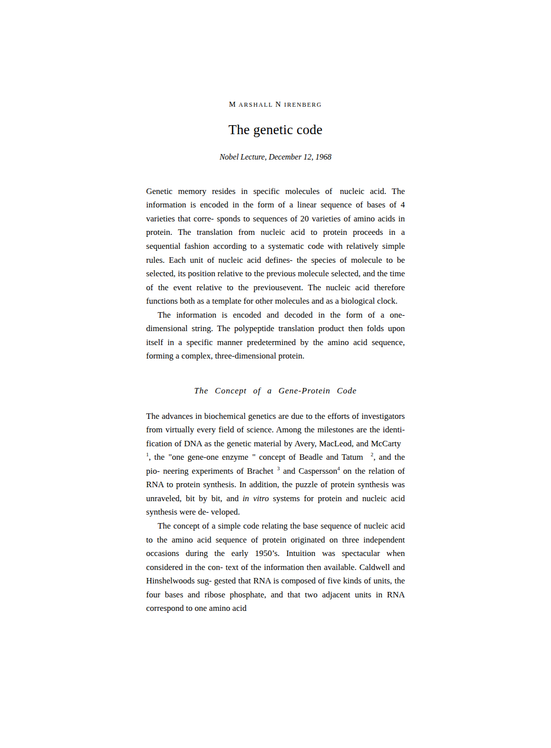M ARSHALL N IRENBERG
The genetic code
Nobel Lecture, December 12, 1968
Genetic memory resides in specific molecules of nucleic acid. The information is encoded in the form of a linear sequence of bases of 4 varieties that corre- sponds to sequences of 20 varieties of amino acids in protein. The translation from nucleic acid to protein proceeds in a sequential fashion according to a systematic code with relatively simple rules. Each unit of nucleic acid defines- the species of molecule to be selected, its position relative to the previous molecule selected, and the time of the event relative to the previousevent. The nucleic acid therefore functions both as a template for other molecules and as a biological clock.
The information is encoded and decoded in the form of a one-dimensional string. The polypeptide translation product then folds upon itself in a specific manner predetermined by the amino acid sequence, forming a complex, three-dimensional protein.
The Concept of a Gene-Protein Code
The advances in biochemical genetics are due to the efforts of investigators from virtually every field of science. Among the milestones are the identi- fication of DNA as the genetic material by Avery, MacLeod, and McCarty1, the "one gene-one enzyme " concept of Beadle and Tatum2, and the pio- neering experiments of Brachet3 and Caspersson4 on the relation of RNA to protein synthesis. In addition, the puzzle of protein synthesis was unraveled, bit by bit, and in vitro systems for protein and nucleic acid synthesis were de- veloped.
The concept of a simple code relating the base sequence of nucleic acid to the amino acid sequence of protein originated on three independent occasions during the early 1950’s. Intuition was spectacular when considered in the con- text of the information then available. Caldwell and Hinshelwoods sug- gested that RNA is composed of five kinds of units, the four bases and ribose phosphate, and that two adjacent units in RNA correspond to one amino acid